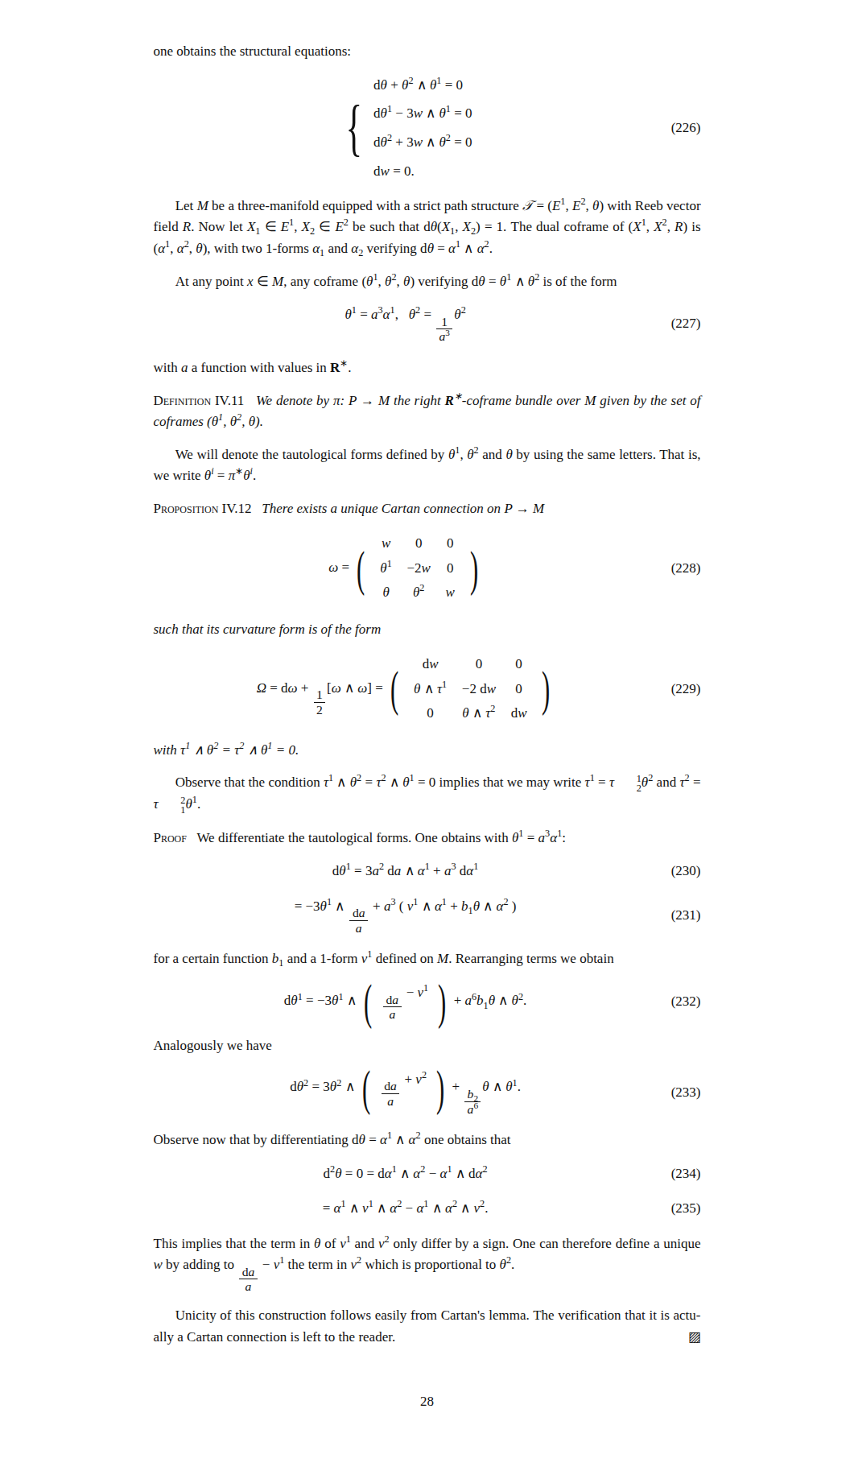one obtains the structural equations:
{ dθ + θ2 ∧ θ1 = 0 dθ1 − 3w ∧ θ1 = 0 dθ2 + 3w ∧ θ2 = 0 dw = 0.
(226)
Let M be a three-manifold equipped with a strict path structure 𝒯 = (E1, E2, θ) with Reeb vector field R. Now let X1 ∈ E1, X2 ∈ E2 be such that dθ(X1, X2) = 1. The dual coframe of (X1, X2, R) is (α1, α2, θ), with two 1-forms α1 and α2 verifying dθ = α1 ∧ α2.
At any point x ∈ M, any coframe (θ1, θ2, θ) verifying dθ = θ1 ∧ θ2 is of the form
θ1 = a3α1, θ2 = 1 a3 θ2
(227)
with a a function with values in R∗.
Definition IV.11 We denote by π: P → M the right R∗-coframe bundle over M given by the set of coframes (θ1, θ2, θ).
We will denote the tautological forms defined by θ1, θ2 and θ by using the same letters. That is, we write θi = π∗θi.
Proposition IV.12 There exists a unique Cartan connection on P → M
ω = (
| w | 0 | 0 |
| θ 1 | −2 w | 0 |
| θ | θ 2 | w |
)
(228)
such that its curvature form is of the form
Ω = dω + 12[ω ∧ ω] = (
| d w | 0 | 0 |
| θ ∧ τ 1 | −2 d w | 0 |
| 0 | θ ∧ τ 2 | d w |
)
(229)
with τ1 ∧ θ2 = τ2 ∧ θ1 = 0.
Observe that the condition τ1 ∧ θ2 = τ2 ∧ θ1 = 0 implies that we may write τ1 = τ 12 θ2 and τ2 = τ 21 θ1.
Proof We differentiate the tautological forms. One obtains with θ1 = a3α1:
dθ1 = 3a2 da ∧ α1 + a3 dα1
(230)
= −3θ1 ∧ da a + a3 ( ν1 ∧ α1 + b1θ ∧ α2 )
(231)
for a certain function b1 and a 1-form ν1 defined on M. Rearranging terms we obtain
dθ1 = −3θ1 ∧ ( da a − ν1 ) + a6b1θ ∧ θ2.
(232)
Analogously we have
dθ2 = 3θ2 ∧ ( da a + ν2 ) + b2 a6 θ ∧ θ1.
(233)
Observe now that by differentiating dθ = α1 ∧ α2 one obtains that
d2θ = 0 = dα1 ∧ α2 − α1 ∧ dα2
(234)
= α1 ∧ ν1 ∧ α2 − α1 ∧ α2 ∧ ν2.
(235)
This implies that the term in θ of ν1 and ν2 only differ by a sign. One can therefore define a unique w by adding to da a − ν1 the term in ν2 which is proportional to θ2.
Unicity of this construction follows easily from Cartan's lemma. The verification that it is actually a Cartan connection is left to the reader. ▨
28